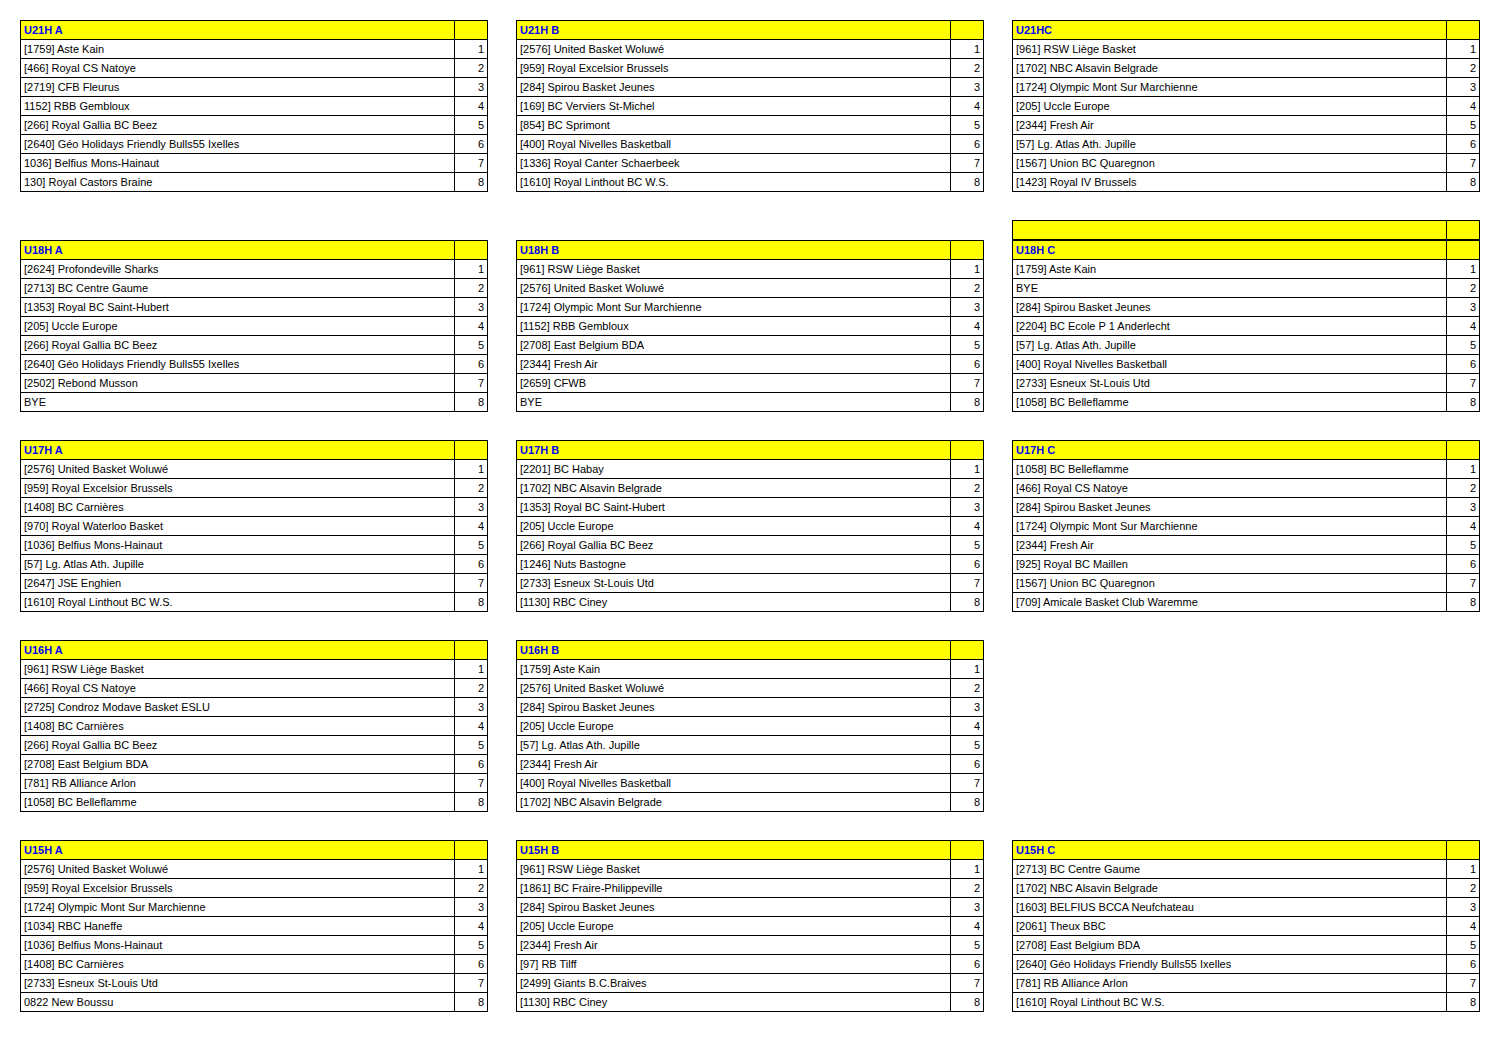| / U21H A / / / --- / --- / / [1759] Aste Kain / 1 / / [466] Royal CS Natoye / 2 / / [2719] CFB Fleurus / 3 / / 1152] RBB Gembloux / 4 / / [266] Royal Gallia BC Beez / 5 / / [2640] Géo Holidays Friendly Bulls55 Ixelles / 6 / / 1036] Belfius Mons-Hainaut / 7 / / 130] Royal Castors Braine / 8 / | | / U21H B / / / --- / --- / / [2576] United Basket Woluwé / 1 / / [959] Royal Excelsior Brussels / 2 / / [284] Spirou Basket Jeunes / 3 / / [169] BC Verviers St-Michel / 4 / / [854] BC Sprimont / 5 / / [400] Royal Nivelles Basketball / 6 / / [1336] Royal Canter Schaerbeek / 7 / / [1610] Royal Linthout BC W.S. / 8 / | | / U21HC / / / --- / --- / / [961] RSW Liège Basket / 1 / / [1702] NBC Alsavin Belgrade / 2 / / [1724] Olympic Mont Sur Marchienne / 3 / / [205] Uccle Europe / 4 / / [2344] Fresh Air / 5 / / [57] Lg. Atlas Ath. Jupille / 6 / / [1567] Union BC Quaregnon / 7 / / [1423] Royal IV Brussels / 8 / |
| / U18H A / / / --- / --- / / [2624] Profondeville Sharks / 1 / / [2713] BC Centre Gaume / 2 / / [1353] Royal BC Saint-Hubert / 3 / / [205] Uccle Europe / 4 / / [266] Royal Gallia BC Beez / 5 / / [2640] Géo Holidays Friendly Bulls55 Ixelles / 6 / / [2502] Rebond Musson / 7 / / BYE / 8 / | | / U18H B / / / --- / --- / / [961] RSW Liège Basket / 1 / / [2576] United Basket Woluwé / 2 / / [1724] Olympic Mont Sur Marchienne / 3 / / [1152] RBB Gembloux / 4 / / [2708] East Belgium BDA / 5 / / [2344] Fresh Air / 6 / / [2659] CFWB / 7 / / BYE / 8 / | | / U18H C / / / --- / --- / / [1759] Aste Kain / 1 / / BYE / 2 / / [284] Spirou Basket Jeunes / 3 / / [2204] BC Ecole P 1 Anderlecht / 4 / / [57] Lg. Atlas Ath. Jupille / 5 / / [400] Royal Nivelles Basketball / 6 / / [2733] Esneux St-Louis Utd / 7 / / [1058] BC Belleflamme / 8 / |
| / U17H A / / / --- / --- / / [2576] United Basket Woluwé / 1 / / [959] Royal Excelsior Brussels / 2 / / [1408] BC Carnières / 3 / / [970] Royal Waterloo Basket / 4 / / [1036] Belfius Mons-Hainaut / 5 / / [57] Lg. Atlas Ath. Jupille / 6 / / [2647] JSE Enghien / 7 / / [1610] Royal Linthout BC W.S. / 8 / | | / U17H B / / / --- / --- / / [2201] BC Habay / 1 / / [1702] NBC Alsavin Belgrade / 2 / / [1353] Royal BC Saint-Hubert / 3 / / [205] Uccle Europe / 4 / / [266] Royal Gallia BC Beez / 5 / / [1246] Nuts Bastogne / 6 / / [2733] Esneux St-Louis Utd / 7 / / [1130] RBC Ciney / 8 / | | / U17H C / / / --- / --- / / [1058] BC Belleflamme / 1 / / [466] Royal CS Natoye / 2 / / [284] Spirou Basket Jeunes / 3 / / [1724] Olympic Mont Sur Marchienne / 4 / / [2344] Fresh Air / 5 / / [925] Royal BC Maillen / 6 / / [1567] Union BC Quaregnon / 7 / / [709] Amicale Basket Club Waremme / 8 / |
| / U16H A / / / --- / --- / / [961] RSW Liège Basket / 1 / / [466] Royal CS Natoye / 2 / / [2725] Condroz Modave Basket ESLU / 3 / / [1408] BC Carnières / 4 / / [266] Royal Gallia BC Beez / 5 / / [2708] East Belgium BDA / 6 / / [781] RB Alliance Arlon / 7 / / [1058] BC Belleflamme / 8 / | | / U16H B / / / --- / --- / / [1759] Aste Kain / 1 / / [2576] United Basket Woluwé / 2 / / [284] Spirou Basket Jeunes / 3 / / [205] Uccle Europe / 4 / / [57] Lg. Atlas Ath. Jupille / 5 / / [2344] Fresh Air / 6 / / [400] Royal Nivelles Basketball / 7 / / [1702] NBC Alsavin Belgrade / 8 / | | |
| / U15H A / / / --- / --- / / [2576] United Basket Woluwé / 1 / / [959] Royal Excelsior Brussels / 2 / / [1724] Olympic Mont Sur Marchienne / 3 / / [1034] RBC Haneffe / 4 / / [1036] Belfius Mons-Hainaut / 5 / / [1408] BC Carnières / 6 / / [2733] Esneux St-Louis Utd / 7 / / 0822 New Boussu / 8 / | | / U15H B / / / --- / --- / / [961] RSW Liège Basket / 1 / / [1861] BC Fraire-Philippeville / 2 / / [284] Spirou Basket Jeunes / 3 / / [205] Uccle Europe / 4 / / [2344] Fresh Air / 5 / / [97] RB Tilff / 6 / / [2499] Giants B.C.Braives / 7 / / [1130] RBC Ciney / 8 / | | / U15H C / / / --- / --- / / [2713] BC Centre Gaume / 1 / / [1702] NBC Alsavin Belgrade / 2 / / [1603] BELFIUS BCCA Neufchateau / 3 / / [2061] Theux BBC / 4 / / [2708] East Belgium BDA / 5 / / [2640] Géo Holidays Friendly Bulls55 Ixelles / 6 / / [781] RB Alliance Arlon / 7 / / [1610] Royal Linthout BC W.S. / 8 / |